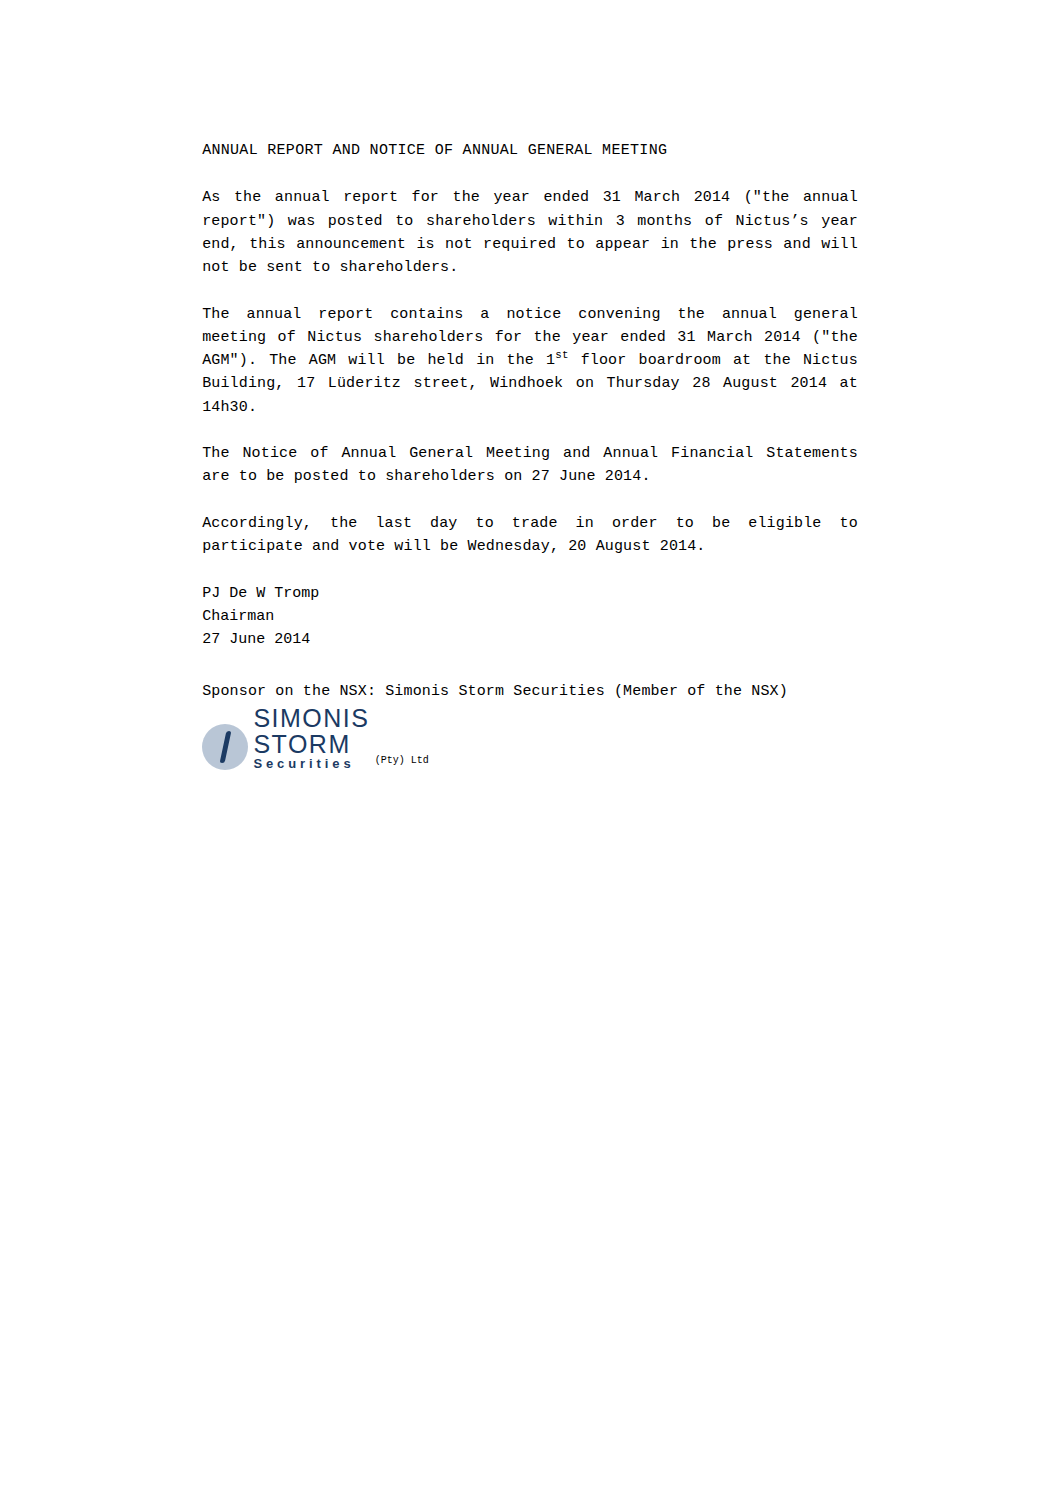Annual report and notice of annual general meeting
As the annual report for the year ended 31 March 2014 ("the annual report") was posted to shareholders within 3 months of Nictus’s year end, this announcement is not required to appear in the press and will not be sent to shareholders.
The annual report contains a notice convening the annual general meeting of Nictus shareholders for the year ended 31 March 2014 ("the AGM"). The AGM will be held in the 1st floor boardroom at the Nictus Building, 17 Lüderitz street, Windhoek on Thursday 28 August 2014 at 14h30.
The Notice of Annual General Meeting and Annual Financial Statements are to be posted to shareholders on 27 June 2014.
Accordingly, the last day to trade in order to be eligible to participate and vote will be Wednesday, 20 August 2014.
PJ De W Tromp Chairman 27 June 2014
Sponsor on the NSX: Simonis Storm Securities (Member of the NSX)
SIMONIS STORM Securities
(Pty) Ltd